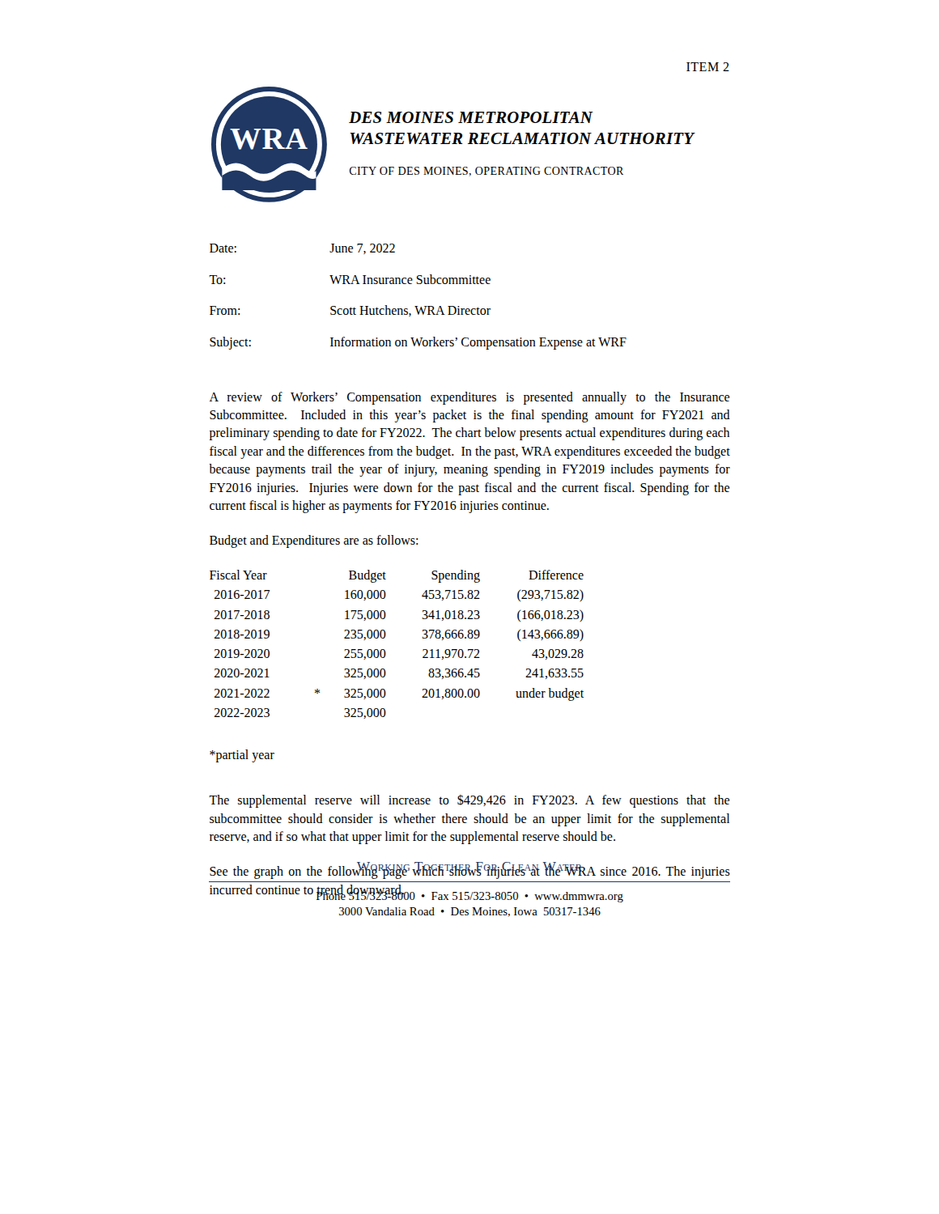ITEM 2
WRA
DES MOINES METROPOLITAN
WASTEWATER RECLAMATION AUTHORITY
CITY OF DES MOINES, OPERATING CONTRACTOR
| Date: | June 7, 2022 |
| To: | WRA Insurance Subcommittee |
| From: | Scott Hutchens, WRA Director |
| Subject: | Information on Workers’ Compensation Expense at WRF |
A review of Workers’ Compensation expenditures is presented annually to the Insurance Subcommittee. Included in this year’s packet is the final spending amount for FY2021 and preliminary spending to date for FY2022. The chart below presents actual expenditures during each fiscal year and the differences from the budget. In the past, WRA expenditures exceeded the budget because payments trail the year of injury, meaning spending in FY2019 includes payments for FY2016 injuries. Injuries were down for the past fiscal and the current fiscal. Spending for the current fiscal is higher as payments for FY2016 injuries continue.
Budget and Expenditures are as follows:
| Fiscal Year | | Budget | Spending | Difference |
| --- | --- | --- | --- | --- |
| 2016-2017 | | 160,000 | 453,715.82 | (293,715.82) |
| 2017-2018 | | 175,000 | 341,018.23 | (166,018.23) |
| 2018-2019 | | 235,000 | 378,666.89 | (143,666.89) |
| 2019-2020 | | 255,000 | 211,970.72 | 43,029.28 |
| 2020-2021 | | 325,000 | 83,366.45 | 241,633.55 |
| 2021-2022 | * | 325,000 | 201,800.00 | under budget |
| 2022-2023 | | 325,000 | | |
*partial year
The supplemental reserve will increase to $429,426 in FY2023. A few questions that the subcommittee should consider is whether there should be an upper limit for the supplemental reserve, and if so what that upper limit for the supplemental reserve should be.
See the graph on the following page which shows injuries at the WRA since 2016. The injuries incurred continue to trend downward.
Working Together For Clean Water
Phone 515/323-8000 • Fax 515/323-8050 • www.dmmwra.org
3000 Vandalia Road • Des Moines, Iowa 50317-1346